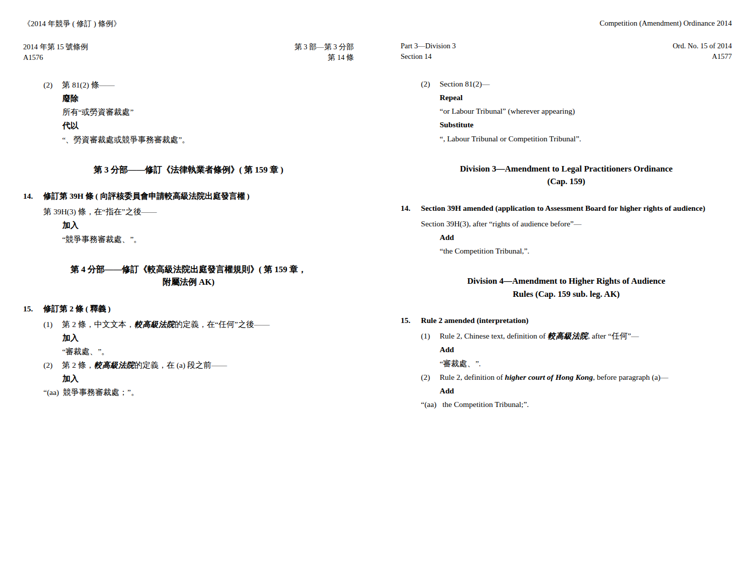《2014 年競爭 ( 修訂 ) 條例》
2014 年第 15 號條例 A1576
第 3 部—第 3 分部 第 14 條
(2)
第 81(2) 條——
廢除
所有“或勞資審裁處”
代以
“、勞資審裁處或競爭事務審裁處”。
第 3 分部——修訂《法律執業者條例》( 第 159 章 )
14.
修訂第 39H 條 ( 向評核委員會申請較高級法院出庭發言權 )
第 39H(3) 條，在“指在”之後——
加入
“競爭事務審裁處、”。
第 4 分部——修訂《較高級法院出庭發言權規則》( 第 159 章，
附屬法例 AK)
15.
修訂第 2 條 ( 釋義 )
(1)
第 2 條，中文文本，較高級法院的定義，在“任何”之後——
加入
“審裁處、”。
(2)
第 2 條，較高級法院的定義，在 (a) 段之前——
加入
“(aa) 競爭事務審裁處；”。
Competition (Amendment) Ordinance 2014
Part 3—Division 3 Section 14
Ord. No. 15 of 2014 A1577
(2)
Section 81(2)—
Repeal
“or Labour Tribunal” (wherever appearing)
Substitute
“, Labour Tribunal or Competition Tribunal”.
Division 3—Amendment to Legal Practitioners Ordinance
(Cap. 159)
14.
Section 39H amended (application to Assessment Board for higher rights of audience)
Section 39H(3), after “rights of audience before”—
Add
“the Competition Tribunal,”.
Division 4—Amendment to Higher Rights of Audience
Rules (Cap. 159 sub. leg. AK)
15.
Rule 2 amended (interpretation)
(1)
Rule 2, Chinese text, definition of 較高級法院, after “任何”—
Add
“審裁處、”.
(2)
Rule 2, definition of higher court of Hong Kong, before paragraph (a)—
Add
“(aa) the Competition Tribunal;”.